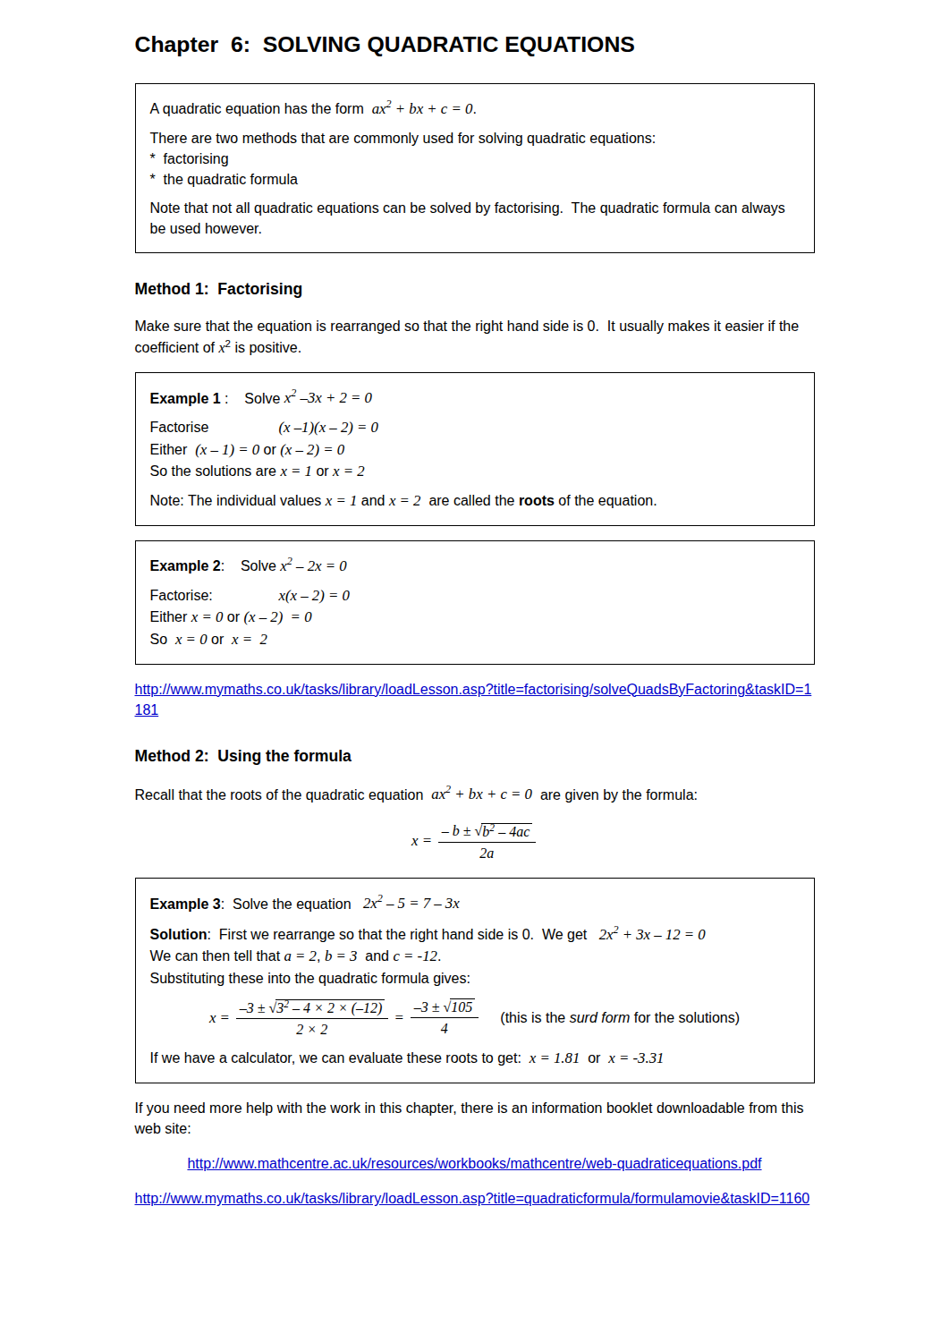Chapter 6: SOLVING QUADRATIC EQUATIONS
A quadratic equation has the form ax2 + bx + c = 0.
There are two methods that are commonly used for solving quadratic equations:
* factorising
* the quadratic formula
Note that not all quadratic equations can be solved by factorising. The quadratic formula can always be used however.
Method 1: Factorising
Make sure that the equation is rearranged so that the right hand side is 0. It usually makes it easier if the coefficient of x2 is positive.
Example 1 : Solve x2 –3x + 2 = 0
Factorise(x –1)(x – 2) = 0
Either (x – 1) = 0 or (x – 2) = 0
So the solutions are x = 1 or x = 2
Note: The individual values x = 1 and x = 2 are called the roots of the equation.
Example 2: Solve x2 – 2x = 0
Factorise: x(x – 2) = 0
Either x = 0 or (x – 2) = 0
So x = 0 or x = 2
http://www.mymaths.co.uk/tasks/library/loadLesson.asp?title=factorising/solveQuadsByFactoring&taskID=1181
Method 2: Using the formula
Recall that the roots of the quadratic equation ax2 + bx + c = 0 are given by the formula:
x = – b ± √b2 – 4ac 2a
Example 3: Solve the equation 2x2 – 5 = 7 – 3x
Solution: First we rearrange so that the right hand side is 0. We get 2x2 + 3x – 12 = 0
We can then tell that a = 2, b = 3 and c = -12.
Substituting these into the quadratic formula gives:
x = –3 ± √32 – 4 × 2 × (–12) 2 × 2 = –3 ± √105 4 (this is the surd form for the solutions)
If we have a calculator, we can evaluate these roots to get: x = 1.81 or x = -3.31
If you need more help with the work in this chapter, there is an information booklet downloadable from this web site:
http://www.mathcentre.ac.uk/resources/workbooks/mathcentre/web-quadraticequations.pdf
http://www.mymaths.co.uk/tasks/library/loadLesson.asp?title=quadraticformula/formulamovie&taskID=1160